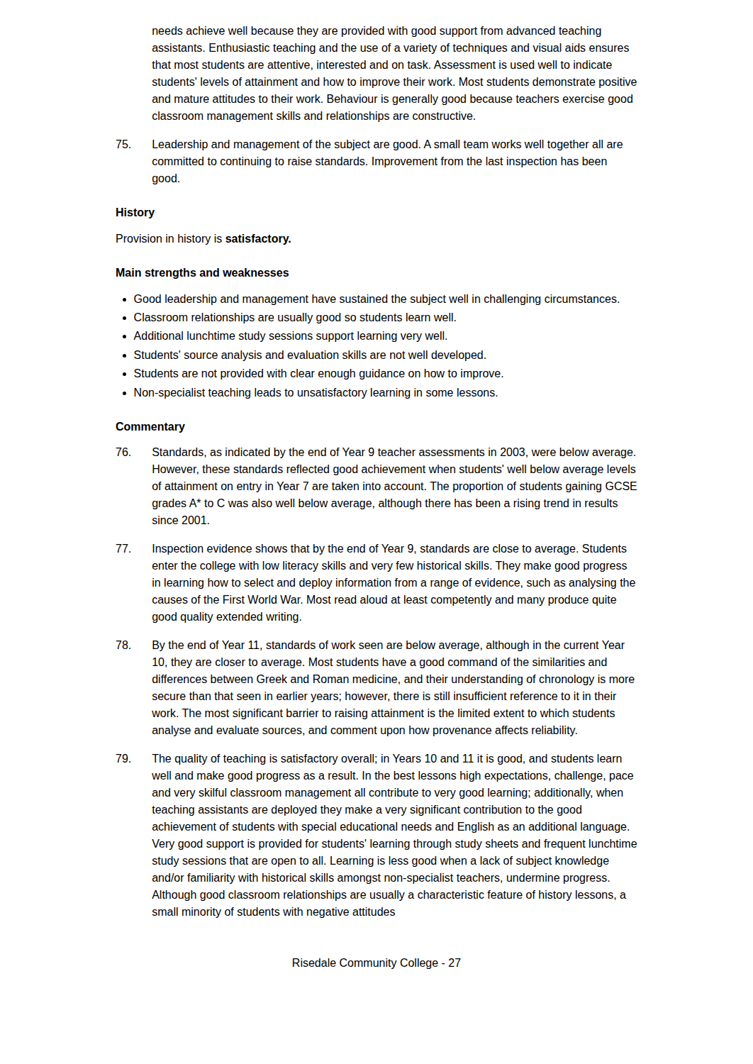needs achieve well because they are provided with good support from advanced teaching assistants. Enthusiastic teaching and the use of a variety of techniques and visual aids ensures that most students are attentive, interested and on task. Assessment is used well to indicate students' levels of attainment and how to improve their work. Most students demonstrate positive and mature attitudes to their work. Behaviour is generally good because teachers exercise good classroom management skills and relationships are constructive.
75.
Leadership and management of the subject are good. A small team works well together all are committed to continuing to raise standards. Improvement from the last inspection has been good.
History
Provision in history is satisfactory.
Main strengths and weaknesses
Good leadership and management have sustained the subject well in challenging circumstances.
Classroom relationships are usually good so students learn well.
Additional lunchtime study sessions support learning very well.
Students' source analysis and evaluation skills are not well developed.
Students are not provided with clear enough guidance on how to improve.
Non-specialist teaching leads to unsatisfactory learning in some lessons.
Commentary
76.
Standards, as indicated by the end of Year 9 teacher assessments in 2003, were below average. However, these standards reflected good achievement when students' well below average levels of attainment on entry in Year 7 are taken into account. The proportion of students gaining GCSE grades A* to C was also well below average, although there has been a rising trend in results since 2001.
77.
Inspection evidence shows that by the end of Year 9, standards are close to average. Students enter the college with low literacy skills and very few historical skills. They make good progress in learning how to select and deploy information from a range of evidence, such as analysing the causes of the First World War. Most read aloud at least competently and many produce quite good quality extended writing.
78.
By the end of Year 11, standards of work seen are below average, although in the current Year 10, they are closer to average. Most students have a good command of the similarities and differences between Greek and Roman medicine, and their understanding of chronology is more secure than that seen in earlier years; however, there is still insufficient reference to it in their work. The most significant barrier to raising attainment is the limited extent to which students analyse and evaluate sources, and comment upon how provenance affects reliability.
79.
The quality of teaching is satisfactory overall; in Years 10 and 11 it is good, and students learn well and make good progress as a result. In the best lessons high expectations, challenge, pace and very skilful classroom management all contribute to very good learning; additionally, when teaching assistants are deployed they make a very significant contribution to the good achievement of students with special educational needs and English as an additional language. Very good support is provided for students' learning through study sheets and frequent lunchtime study sessions that are open to all. Learning is less good when a lack of subject knowledge and/or familiarity with historical skills amongst non-specialist teachers, undermine progress. Although good classroom relationships are usually a characteristic feature of history lessons, a small minority of students with negative attitudes
Risedale Community College - 27